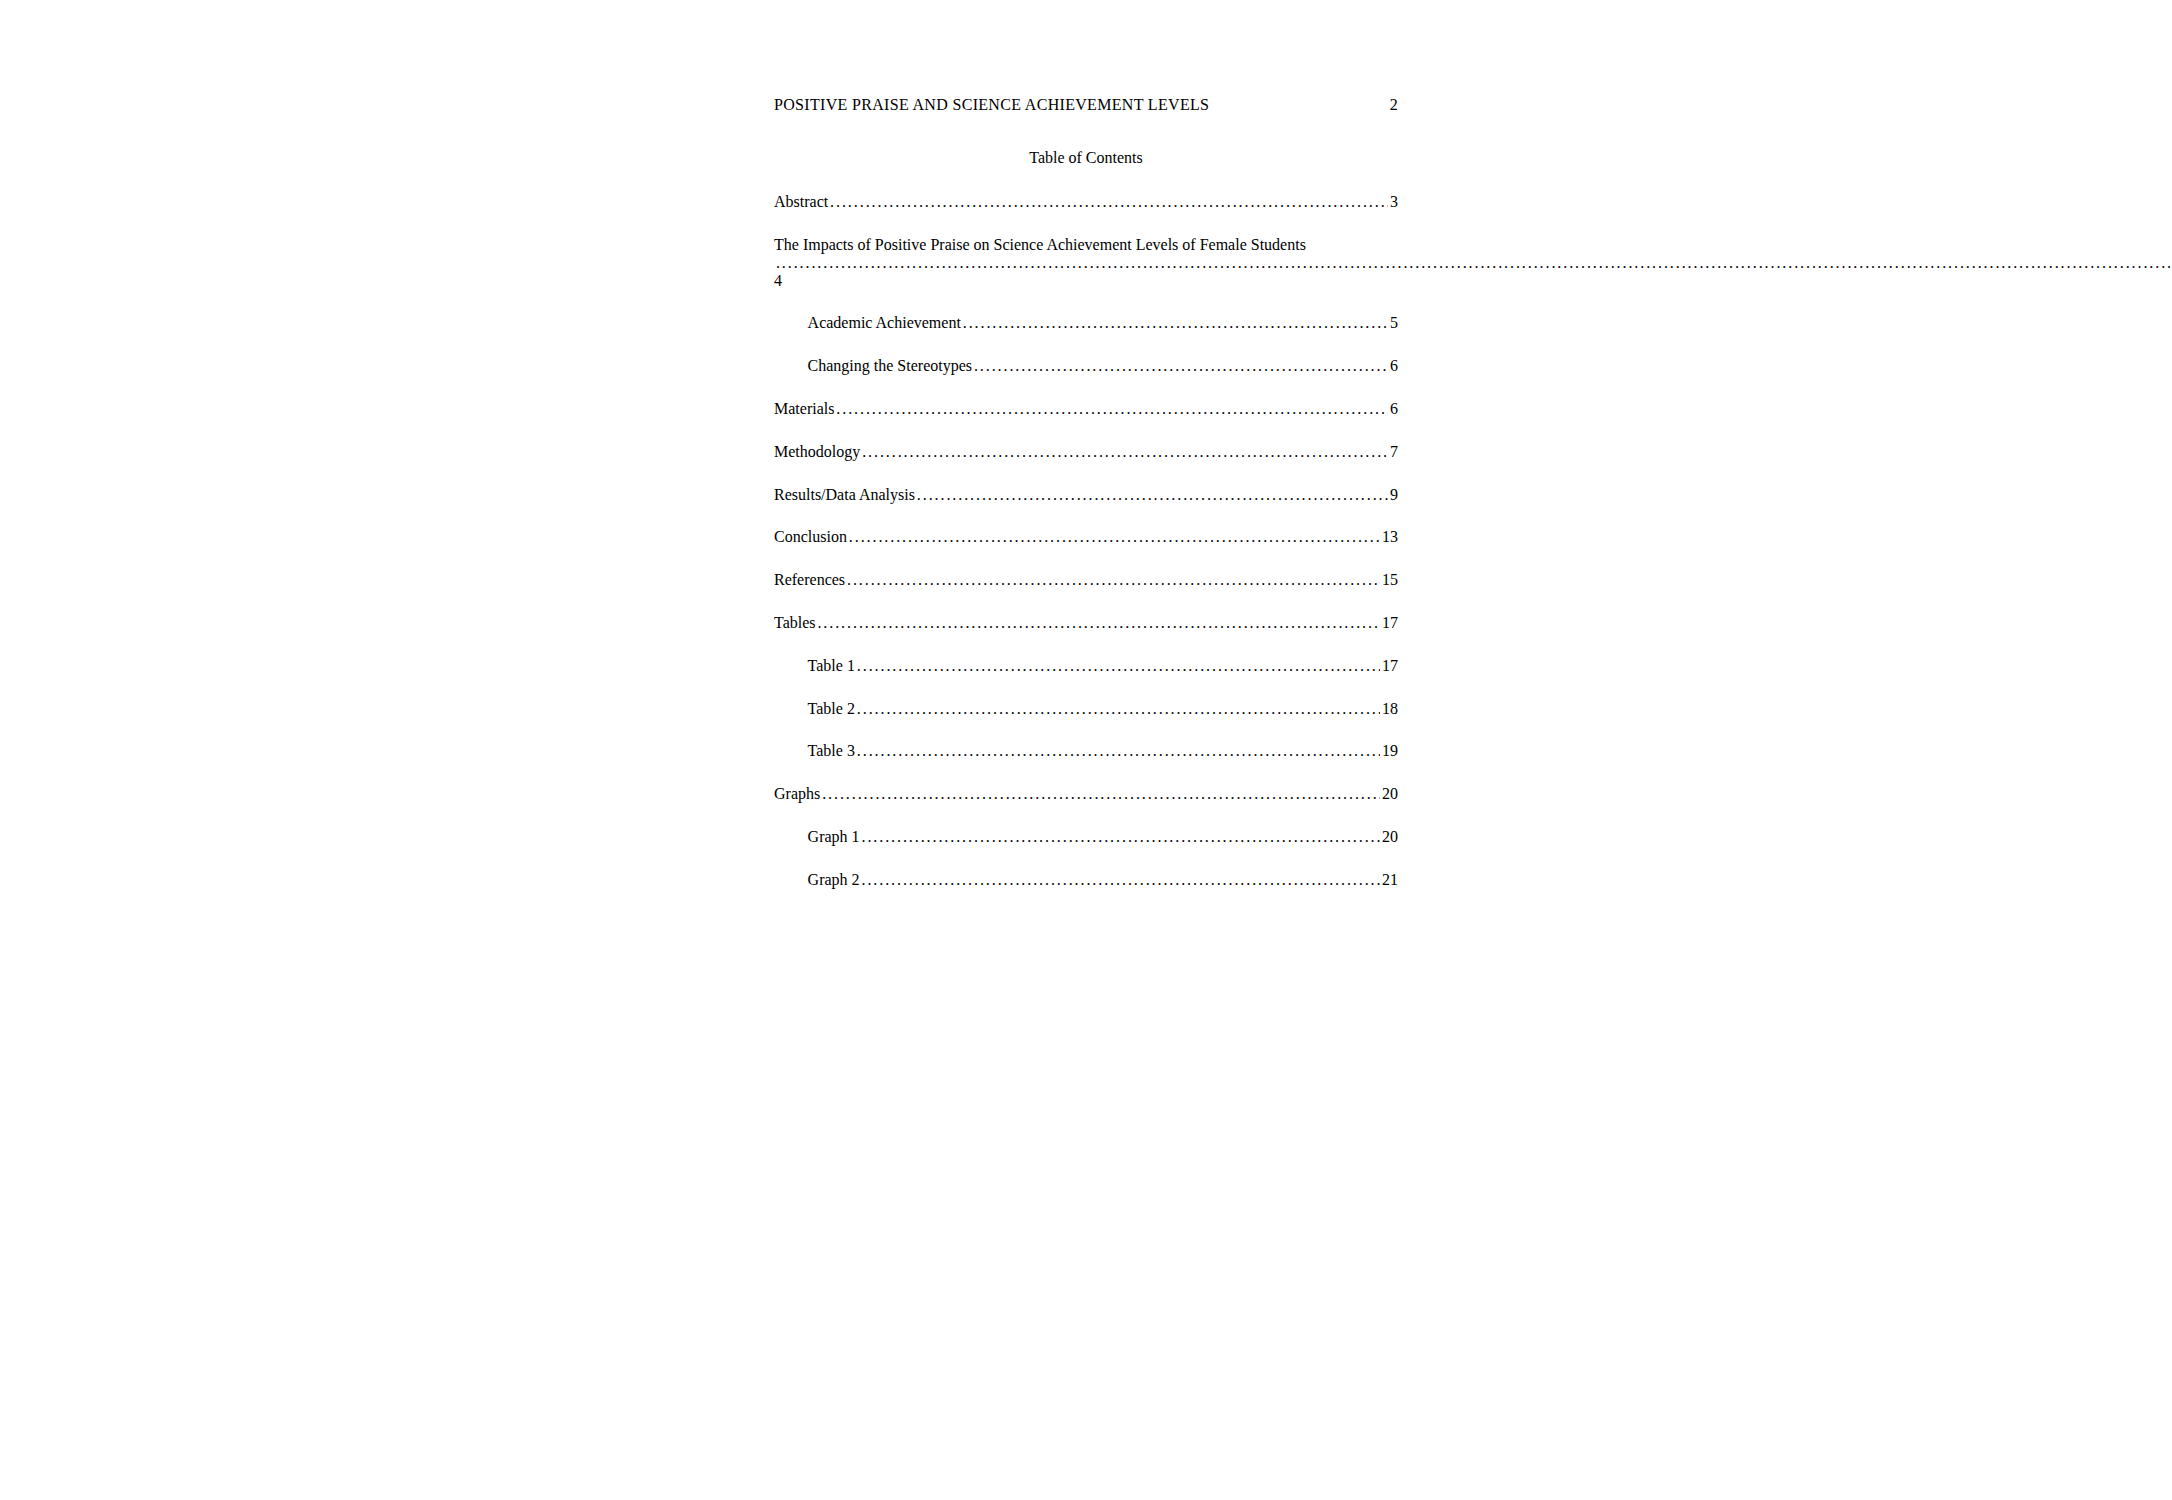Positive Praise and Science Achievement Levels 2
Table of Contents
Abstract 3
The Impacts of Positive Praise on Science Achievement Levels of Female Students 4
Academic Achievement 5
Changing the Stereotypes 6
Materials 6
Methodology 7
Results/Data Analysis 9
Conclusion 13
References 15
Tables 17
Table 1 17
Table 2 18
Table 3 19
Graphs 20
Graph 1 20
Graph 2 21